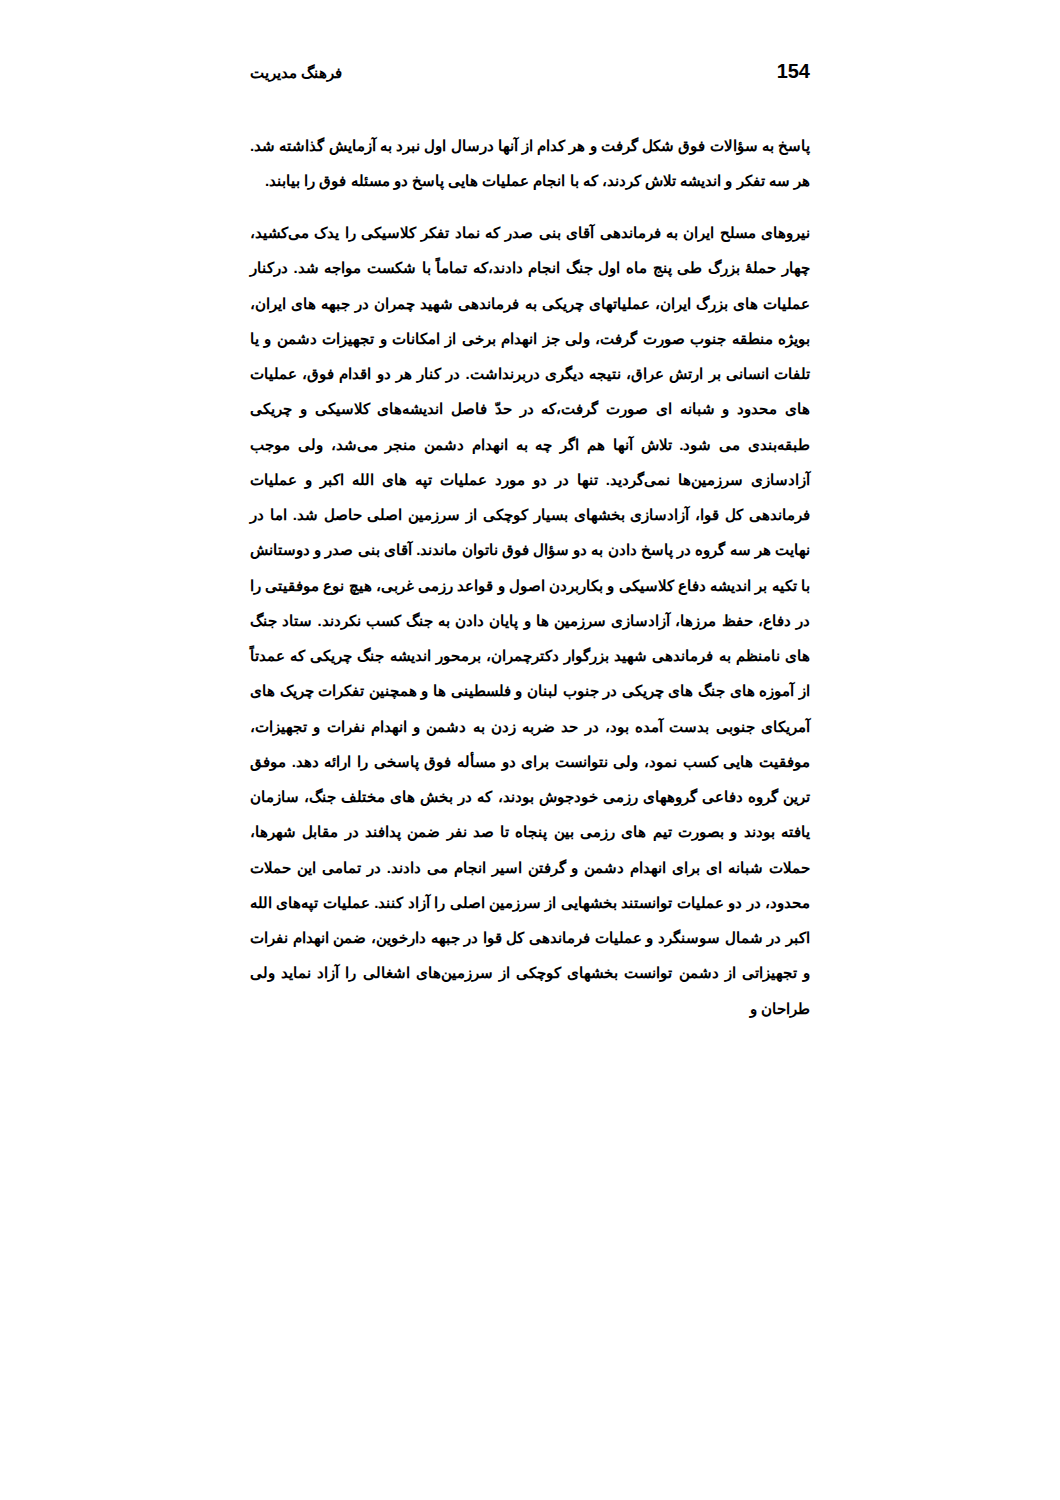154 فرهنگ مدیریت
پاسخ به سؤالات فوق شکل گرفت و هر کدام از آنها درسال اول نبرد به آزمایش گذاشته شد. هر سه تفکر و اندیشه تلاش کردند، که با انجام عملیات هایی پاسخ دو مسئله فوق را بیابند.
نیروهای مسلح ایران به فرماندهی آقای بنی صدر که نماد تفکر کلاسیکی را یدک می‌کشید، چهار حملهٔ بزرگ طی پنج ماه اول جنگ انجام دادند،که تماماً با شکست مواجه شد. درکنار عملیات های بزرگ ایران، عملیاتهای چریکی به فرماندهی شهید چمران در جبهه های ایران، بویژه منطقه جنوب صورت گرفت، ولی جز انهدام برخی از امکانات و تجهیزات دشمن و یا تلفات انسانی بر ارتش عراق، نتیجه دیگری دربرنداشت. در کنار هر دو اقدام فوق، عملیات های محدود و شبانه ای صورت گرفت،که در حدّ فاصل اندیشه‌های کلاسیکی و چریکی طبقه‌بندی می شود. تلاش آنها هم اگر چه به انهدام دشمن منجر می‌شد، ولی موجب آزادسازی سرزمین‌ها نمی‌گردید. تنها در دو مورد عملیات تپه های الله اکبر و عملیات فرماندهی کل قوا، آزادسازی بخشهای بسیار کوچکی از سرزمین اصلی حاصل شد. اما در نهایت هر سه گروه در پاسخ دادن به دو سؤال فوق ناتوان ماندند. آقای بنی صدر و دوستانش با تکیه بر اندیشه دفاع کلاسیکی و بکاربردن اصول و قواعد رزمی غربی، هیچ نوع موفقیتی را در دفاع، حفظ مرزها، آزادسازی سرزمین ها و پایان دادن به جنگ کسب نکردند. ستاد جنگ های نامنظم به فرماندهی شهید بزرگوار دکترچمران، برمحور اندیشه جنگ چریکی که عمدتاً از آموزه های جنگ های چریکی در جنوب لبنان و فلسطینی ها و همچنین تفکرات چریک های آمریکای جنوبی بدست آمده بود، در حد ضربه زدن به دشمن و انهدام نفرات و تجهیزات، موفقیت هایی کسب نمود، ولی نتوانست برای دو مسأله فوق پاسخی را ارائه دهد. موفق ترین گروه دفاعی گروههای رزمی خودجوش بودند، که در بخش های مختلف جنگ، سازمان یافته بودند و بصورت تیم های رزمی بین پنجاه تا صد نفر ضمن پدافند در مقابل شهرها، حملات شبانه ای برای انهدام دشمن و گرفتن اسیر انجام می دادند. در تمامی این حملات محدود، در دو عملیات توانستند بخشهایی از سرزمین اصلی را آزاد کنند. عملیات تپه‌های الله اکبر در شمال سوسنگرد و عملیات فرماندهی کل قوا در جبهه دارخوین، ضمن انهدام نفرات و تجهیزاتی از دشمن توانست بخشهای کوچکی از سرزمین‌های اشغالی را آزاد نماید ولی طراحان و